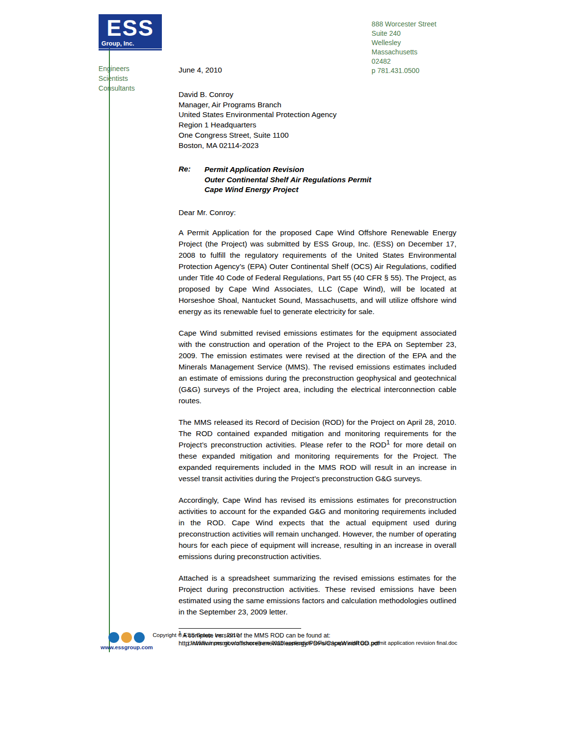ESS
Group, Inc.
Engineers
Scientists
Consultants
888 Worcester Street
Suite 240
Wellesley
Massachusetts
02482
p 781.431.0500
June 4, 2010
David B. Conroy
Manager, Air Programs Branch
United States Environmental Protection Agency
Region 1 Headquarters
One Congress Street, Suite 1100
Boston, MA 02114-2023
Re:
Permit Application Revision
Outer Continental Shelf Air Regulations Permit
Cape Wind Energy Project
Dear Mr. Conroy:
A Permit Application for the proposed Cape Wind Offshore Renewable Energy Project (the Project) was submitted by ESS Group, Inc. (ESS) on December 17, 2008 to fulfill the regulatory requirements of the United States Environmental Protection Agency’s (EPA) Outer Continental Shelf (OCS) Air Regulations, codified under Title 40 Code of Federal Regulations, Part 55 (40 CFR § 55). The Project, as proposed by Cape Wind Associates, LLC (Cape Wind), will be located at Horseshoe Shoal, Nantucket Sound, Massachusetts, and will utilize offshore wind energy as its renewable fuel to generate electricity for sale.
Cape Wind submitted revised emissions estimates for the equipment associated with the construction and operation of the Project to the EPA on September 23, 2009. The emission estimates were revised at the direction of the EPA and the Minerals Management Service (MMS). The revised emissions estimates included an estimate of emissions during the preconstruction geophysical and geotechnical (G&G) surveys of the Project area, including the electrical interconnection cable routes.
The MMS released its Record of Decision (ROD) for the Project on April 28, 2010. The ROD contained expanded mitigation and monitoring requirements for the Project’s preconstruction activities. Please refer to the ROD1 for more detail on these expanded mitigation and monitoring requirements for the Project. The expanded requirements included in the MMS ROD will result in an increase in vessel transit activities during the Project’s preconstruction G&G surveys.
Accordingly, Cape Wind has revised its emissions estimates for preconstruction activities to account for the expanded G&G and monitoring requirements included in the ROD. Cape Wind expects that the actual equipment used during preconstruction activities will remain unchanged. However, the number of operating hours for each piece of equipment will increase, resulting in an increase in overall emissions during preconstruction activities.
Attached is a spreadsheet summarizing the revised emissions estimates for the Project during preconstruction activities. These revised emissions have been estimated using the same emissions factors and calculation methodologies outlined in the September 23, 2009 letter.
1 A complete version of the MMS ROD can be found at:
http://www.mms.gov/offshore/renewableenergy/PDFs/CapeWindROD.pdf
Copyright © ESS Group, Inc., 2010
j:\e159\air permit ocs source\june 2010 application revision\cape wind ocs permit application revision final.doc
www.essgroup.com